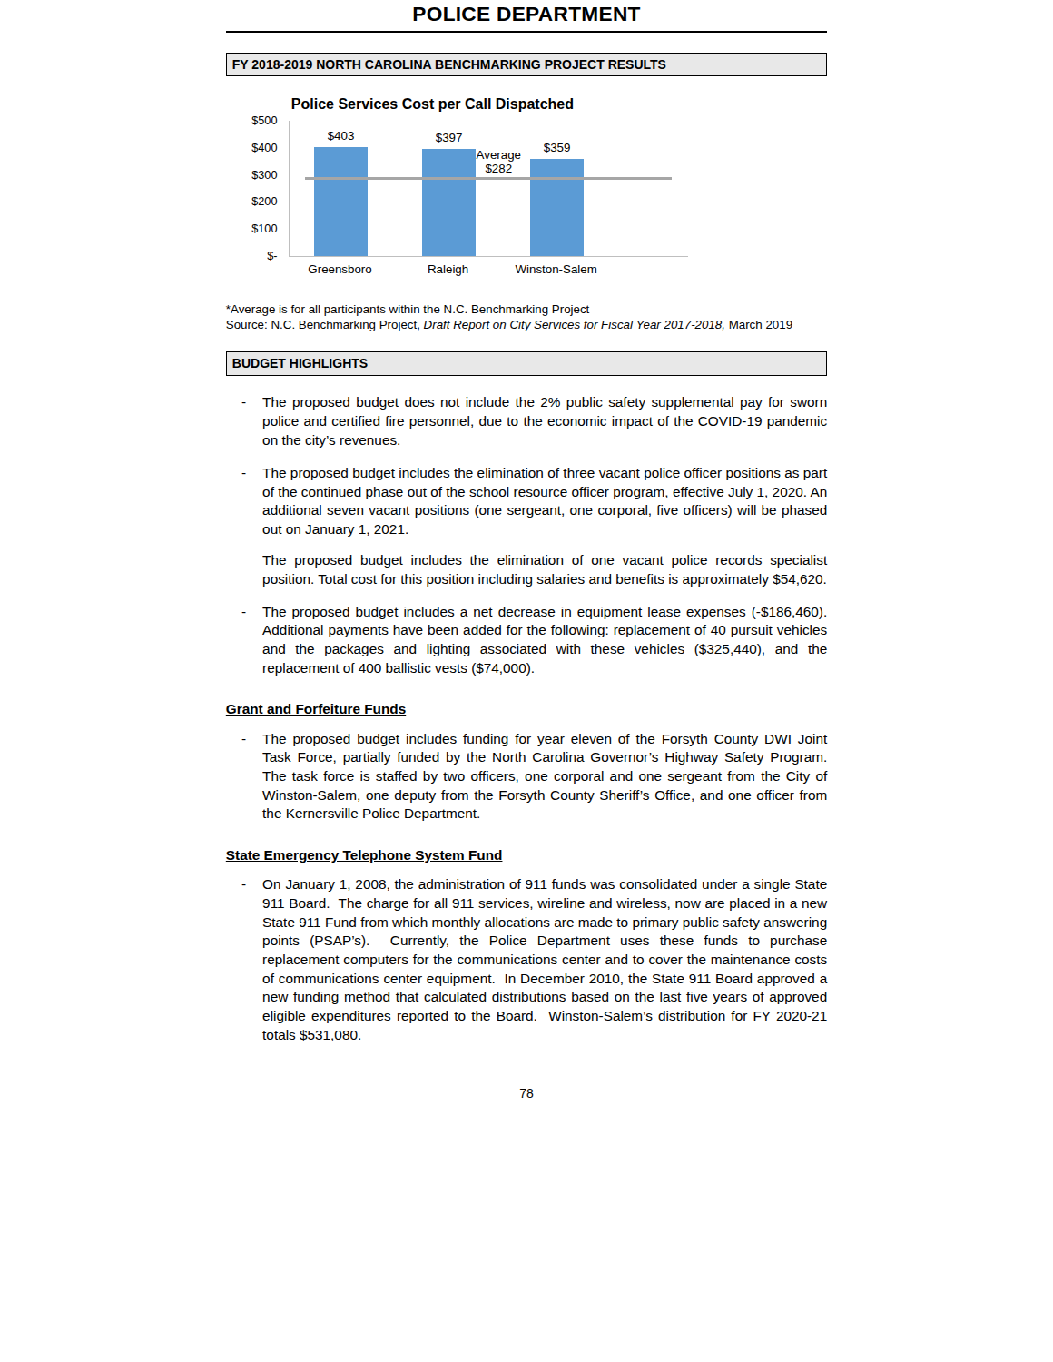POLICE DEPARTMENT
FY 2018-2019 NORTH CAROLINA BENCHMARKING PROJECT RESULTS
Police Services Cost per Call Dispatched
$500
$400
$300
$200
$100
$-
$403
$397
$359
Average
$282
Greensboro Raleigh Winston-Salem
*Average is for all participants within the N.C. Benchmarking Project
Source: N.C. Benchmarking Project, Draft Report on City Services for Fiscal Year 2017-2018, March 2019
BUDGET HIGHLIGHTS
The proposed budget does not include the 2% public safety supplemental pay for sworn police and certified fire personnel, due to the economic impact of the COVID-19 pandemic on the city’s revenues.
The proposed budget includes the elimination of three vacant police officer positions as part of the continued phase out of the school resource officer program, effective July 1, 2020. An additional seven vacant positions (one sergeant, one corporal, five officers) will be phased out on January 1, 2021.
The proposed budget includes the elimination of one vacant police records specialist position. Total cost for this position including salaries and benefits is approximately $54,620.
The proposed budget includes a net decrease in equipment lease expenses (-$186,460). Additional payments have been added for the following: replacement of 40 pursuit vehicles and the packages and lighting associated with these vehicles ($325,440), and the replacement of 400 ballistic vests ($74,000).
Grant and Forfeiture Funds
The proposed budget includes funding for year eleven of the Forsyth County DWI Joint Task Force, partially funded by the North Carolina Governor’s Highway Safety Program. The task force is staffed by two officers, one corporal and one sergeant from the City of Winston-Salem, one deputy from the Forsyth County Sheriff’s Office, and one officer from the Kernersville Police Department.
State Emergency Telephone System Fund
On January 1, 2008, the administration of 911 funds was consolidated under a single State 911 Board. The charge for all 911 services, wireline and wireless, now are placed in a new State 911 Fund from which monthly allocations are made to primary public safety answering points (PSAP’s). Currently, the Police Department uses these funds to purchase replacement computers for the communications center and to cover the maintenance costs of communications center equipment. In December 2010, the State 911 Board approved a new funding method that calculated distributions based on the last five years of approved eligible expenditures reported to the Board. Winston-Salem’s distribution for FY 2020-21 totals $531,080.
78